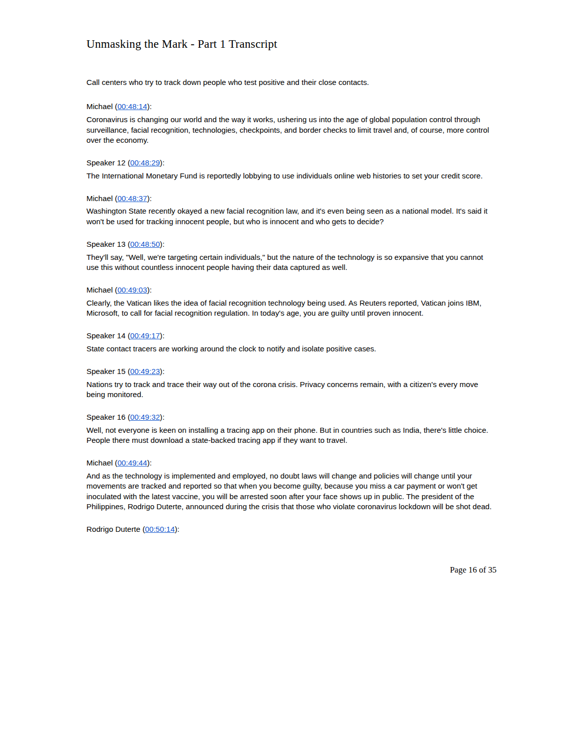Unmasking the Mark - Part 1 Transcript
Call centers who try to track down people who test positive and their close contacts.
Michael (00:48:14):
Coronavirus is changing our world and the way it works, ushering us into the age of global population control through surveillance, facial recognition, technologies, checkpoints, and border checks to limit travel and, of course, more control over the economy.
Speaker 12 (00:48:29):
The International Monetary Fund is reportedly lobbying to use individuals online web histories to set your credit score.
Michael (00:48:37):
Washington State recently okayed a new facial recognition law, and it's even being seen as a national model. It's said it won't be used for tracking innocent people, but who is innocent and who gets to decide?
Speaker 13 (00:48:50):
They'll say, "Well, we're targeting certain individuals," but the nature of the technology is so expansive that you cannot use this without countless innocent people having their data captured as well.
Michael (00:49:03):
Clearly, the Vatican likes the idea of facial recognition technology being used. As Reuters reported, Vatican joins IBM, Microsoft, to call for facial recognition regulation. In today's age, you are guilty until proven innocent.
Speaker 14 (00:49:17):
State contact tracers are working around the clock to notify and isolate positive cases.
Speaker 15 (00:49:23):
Nations try to track and trace their way out of the corona crisis. Privacy concerns remain, with a citizen's every move being monitored.
Speaker 16 (00:49:32):
Well, not everyone is keen on installing a tracing app on their phone. But in countries such as India, there's little choice. People there must download a state-backed tracing app if they want to travel.
Michael (00:49:44):
And as the technology is implemented and employed, no doubt laws will change and policies will change until your movements are tracked and reported so that when you become guilty, because you miss a car payment or won't get inoculated with the latest vaccine, you will be arrested soon after your face shows up in public. The president of the Philippines, Rodrigo Duterte, announced during the crisis that those who violate coronavirus lockdown will be shot dead.
Rodrigo Duterte (00:50:14):
Page 16 of 35